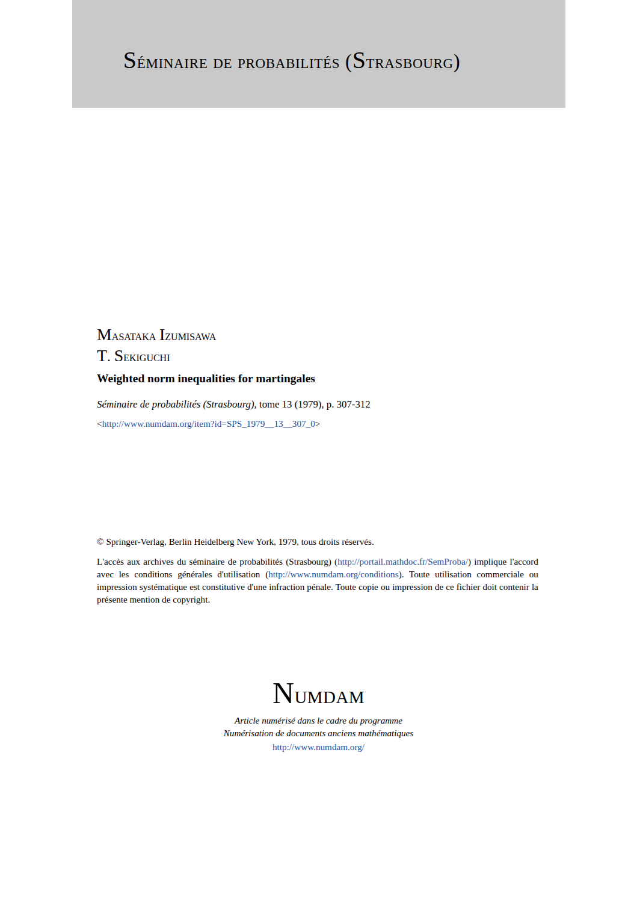Séminaire de probabilités (Strasbourg)
Masataka Izumisawa
T. Sekiguchi
Weighted norm inequalities for martingales
Séminaire de probabilités (Strasbourg), tome 13 (1979), p. 307-312
<http://www.numdam.org/item?id=SPS_1979__13__307_0>
© Springer-Verlag, Berlin Heidelberg New York, 1979, tous droits réservés.
L'accès aux archives du séminaire de probabilités (Strasbourg) (http://portail.mathdoc.fr/SemProba/) implique l'accord avec les conditions générales d'utilisation (http://www.numdam.org/conditions). Toute utilisation commerciale ou impression systématique est constitutive d'une infraction pénale. Toute copie ou impression de ce fichier doit contenir la présente mention de copyright.
Numdam
Article numérisé dans le cadre du programme
Numérisation de documents anciens mathématiques
http://www.numdam.org/